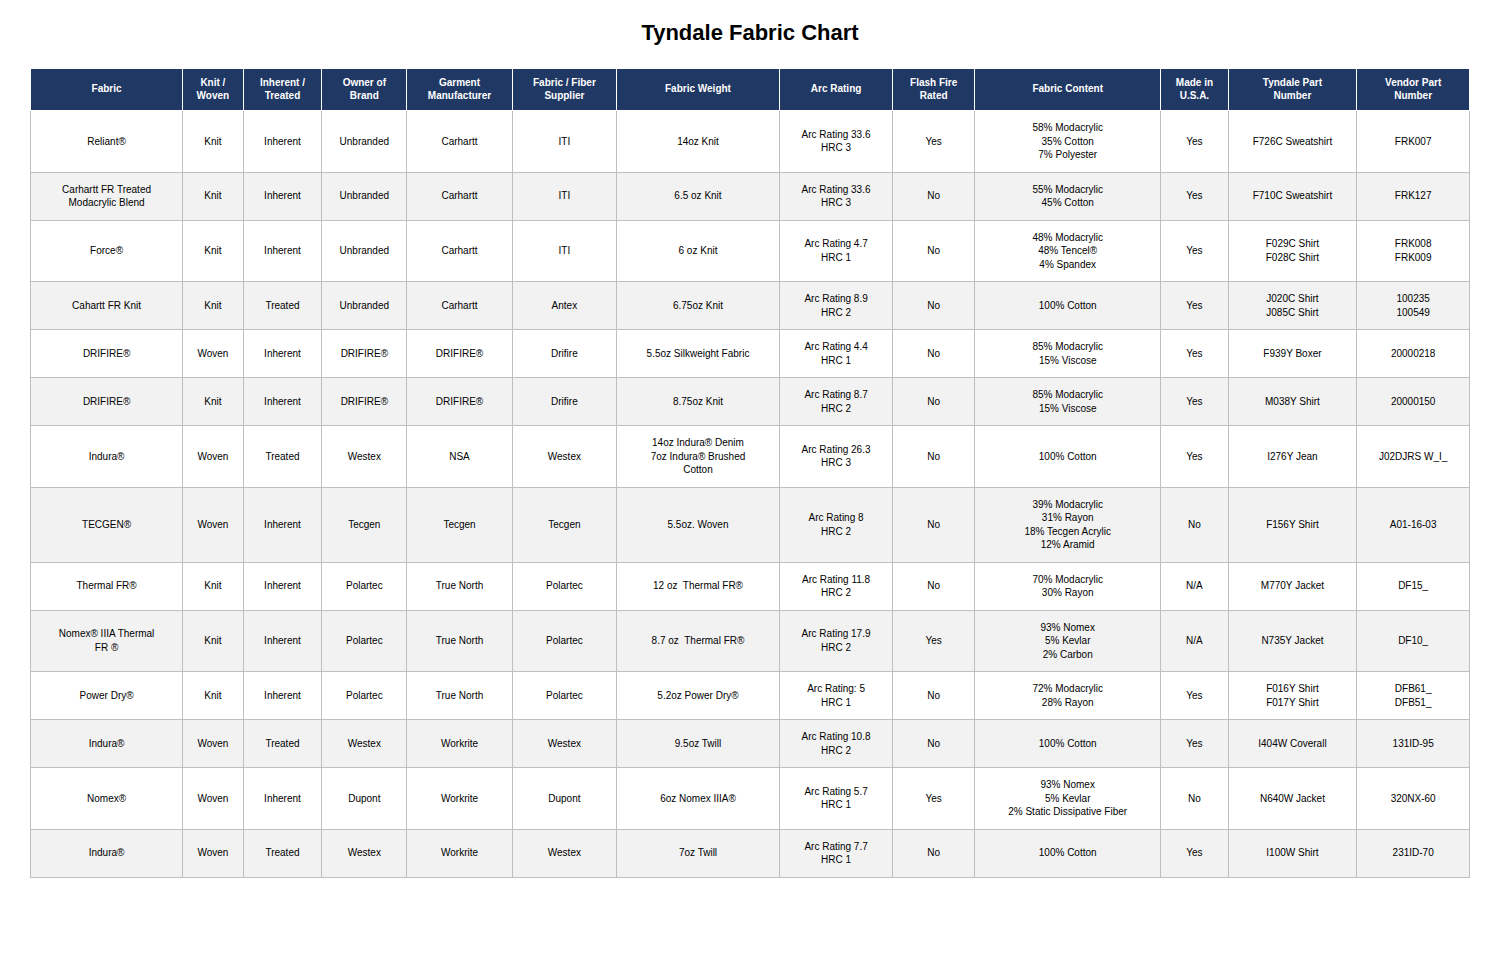Tyndale Fabric Chart
| Fabric | Knit / Woven | Inherent / Treated | Owner of Brand | Garment Manufacturer | Fabric / Fiber Supplier | Fabric Weight | Arc Rating | Flash Fire Rated | Fabric Content | Made in U.S.A. | Tyndale Part Number | Vendor Part Number |
| --- | --- | --- | --- | --- | --- | --- | --- | --- | --- | --- | --- | --- |
| Reliant® | Knit | Inherent | Unbranded | Carhartt | ITI | 14oz Knit | Arc Rating 33.6 HRC 3 | Yes | 58% Modacrylic 35% Cotton 7% Polyester | Yes | F726C Sweatshirt | FRK007 |
| Carhartt FR Treated Modacrylic Blend | Knit | Inherent | Unbranded | Carhartt | ITI | 6.5 oz Knit | Arc Rating 33.6 HRC 3 | No | 55% Modacrylic 45% Cotton | Yes | F710C Sweatshirt | FRK127 |
| Force® | Knit | Inherent | Unbranded | Carhartt | ITI | 6 oz Knit | Arc Rating 4.7 HRC 1 | No | 48% Modacrylic 48% Tencel® 4% Spandex | Yes | F029C Shirt F028C Shirt | FRK008 FRK009 |
| Cahartt FR Knit | Knit | Treated | Unbranded | Carhartt | Antex | 6.75oz Knit | Arc Rating 8.9 HRC 2 | No | 100% Cotton | Yes | J020C Shirt J085C Shirt | 100235 100549 |
| DRIFIRE® | Woven | Inherent | DRIFIRE® | DRIFIRE® | Drifire | 5.5oz Silkweight Fabric | Arc Rating 4.4 HRC 1 | No | 85% Modacrylic 15% Viscose | Yes | F939Y Boxer | 20000218 |
| DRIFIRE® | Knit | Inherent | DRIFIRE® | DRIFIRE® | Drifire | 8.75oz Knit | Arc Rating 8.7 HRC 2 | No | 85% Modacrylic 15% Viscose | Yes | M038Y Shirt | 20000150 |
| Indura® | Woven | Treated | Westex | NSA | Westex | 14oz Indura® Denim 7oz Indura® Brushed Cotton | Arc Rating 26.3 HRC 3 | No | 100% Cotton | Yes | I276Y Jean | J02DJRS W_I_ |
| TECGEN® | Woven | Inherent | Tecgen | Tecgen | Tecgen | 5.5oz. Woven | Arc Rating 8 HRC 2 | No | 39% Modacrylic 31% Rayon 18% Tecgen Acrylic 12% Aramid | No | F156Y Shirt | A01-16-03 |
| Thermal FR® | Knit | Inherent | Polartec | True North | Polartec | 12 oz Thermal FR® | Arc Rating 11.8 HRC 2 | No | 70% Modacrylic 30% Rayon | N/A | M770Y Jacket | DF15_ |
| Nomex® IIIA Thermal FR ® | Knit | Inherent | Polartec | True North | Polartec | 8.7 oz Thermal FR® | Arc Rating 17.9 HRC 2 | Yes | 93% Nomex 5% Kevlar 2% Carbon | N/A | N735Y Jacket | DF10_ |
| Power Dry® | Knit | Inherent | Polartec | True North | Polartec | 5.2oz Power Dry® | Arc Rating: 5 HRC 1 | No | 72% Modacrylic 28% Rayon | Yes | F016Y Shirt F017Y Shirt | DFB61_ DFB51_ |
| Indura® | Woven | Treated | Westex | Workrite | Westex | 9.5oz Twill | Arc Rating 10.8 HRC 2 | No | 100% Cotton | Yes | I404W Coverall | 131ID-95 |
| Nomex® | Woven | Inherent | Dupont | Workrite | Dupont | 6oz Nomex IIIA® | Arc Rating 5.7 HRC 1 | Yes | 93% Nomex 5% Kevlar 2% Static Dissipative Fiber | No | N640W Jacket | 320NX-60 |
| Indura® | Woven | Treated | Westex | Workrite | Westex | 7oz Twill | Arc Rating 7.7 HRC 1 | No | 100% Cotton | Yes | I100W Shirt | 231ID-70 |